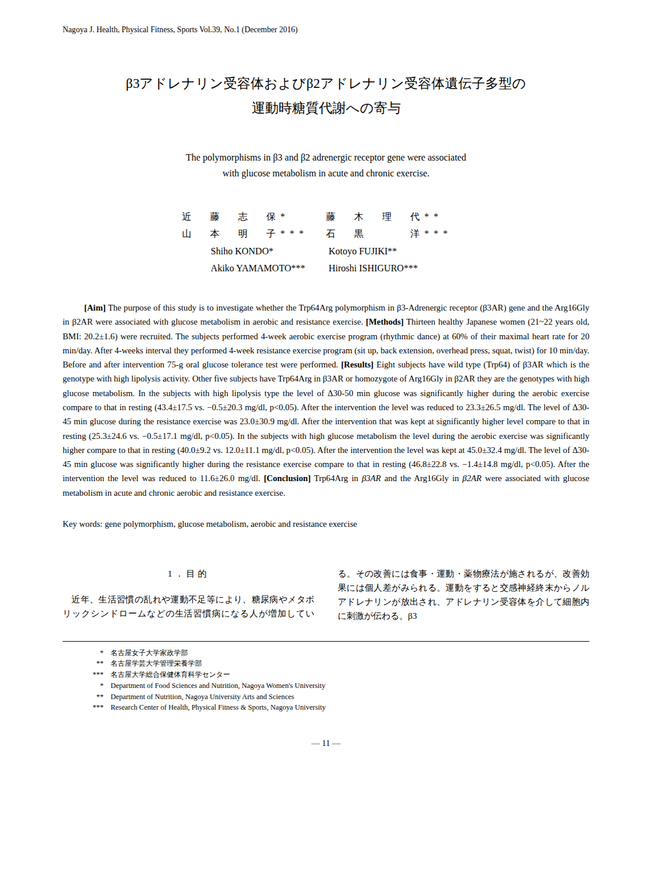Nagoya J. Health, Physical Fitness, Sports Vol.39, No.1 (December 2016)
β3アドレナリン受容体およびβ2アドレナリン受容体遺伝子多型の
運動時糖質代謝への寄与
The polymorphisms in β3 and β2 adrenergic receptor gene were associated
with glucose metabolism in acute and chronic exercise.
| 近 藤 志 保* | 藤 木 理 代** |
| 山 本 明 子*** | 石 黒 洋*** |
| Shiho KONDO* | Kotoyo FUJIKI** |
| Akiko YAMAMOTO*** | Hiroshi ISHIGURO*** |
[Aim] The purpose of this study is to investigate whether the Trp64Arg polymorphism in β3-Adrenergic receptor (β3AR) gene and the Arg16Gly in β2AR were associated with glucose metabolism in aerobic and resistance exercise. [Methods] Thirteen healthy Japanese women (21~22 years old, BMI: 20.2±1.6) were recruited. The subjects performed 4-week aerobic exercise program (rhythmic dance) at 60% of their maximal heart rate for 20 min/day. After 4-weeks interval they performed 4-week resistance exercise program (sit up, back extension, overhead press, squat, twist) for 10 min/day. Before and after intervention 75-g oral glucose tolerance test were performed. [Results] Eight subjects have wild type (Trp64) of β3AR which is the genotype with high lipolysis activity. Other five subjects have Trp64Arg in β3AR or homozygote of Arg16Gly in β2AR they are the genotypes with high glucose metabolism. In the subjects with high lipolysis type the level of Δ30-50 min glucose was significantly higher during the aerobic exercise compare to that in resting (43.4±17.5 vs. −0.5±20.3 mg/dl, p<0.05). After the intervention the level was reduced to 23.3±26.5 mg/dl. The level of Δ30-45 min glucose during the resistance exercise was 23.0±30.9 mg/dl. After the intervention that was kept at significantly higher level compare to that in resting (25.3±24.6 vs. −0.5±17.1 mg/dl, p<0.05). In the subjects with high glucose metabolism the level during the aerobic exercise was significantly higher compare to that in resting (40.0±9.2 vs. 12.0±11.1 mg/dl, p<0.05). After the intervention the level was kept at 45.0±32.4 mg/dl. The level of Δ30-45 min glucose was significantly higher during the resistance exercise compare to that in resting (46.8±22.8 vs. −1.4±14.8 mg/dl, p<0.05). After the intervention the level was reduced to 11.6±26.0 mg/dl. [Conclusion] Trp64Arg in β3AR and the Arg16Gly in β2AR were associated with glucose metabolism in acute and chronic aerobic and resistance exercise.
Key words: gene polymorphism, glucose metabolism, aerobic and resistance exercise
1．目的
近年、生活習慣の乱れや運動不足等により、糖尿病やメタボリックシンドロームなどの生活習慣病になる人が増加している。その改善には食事・運動・薬物療法が施されるが、改善効果には個人差がみられる。運動をすると交感神経終末からノルアドレナリンが放出され、アドレナリン受容体を介して細胞内に刺激が伝わる。β3
*名古屋女子大学家政学部
**名古屋学芸大学管理栄養学部
***名古屋大学総合保健体育科学センター
*Department of Food Sciences and Nutrition, Nagoya Women's University
**Department of Nutrition, Nagoya University Arts and Sciences
***Research Center of Health, Physical Fitness & Sports, Nagoya University
― 11 ―